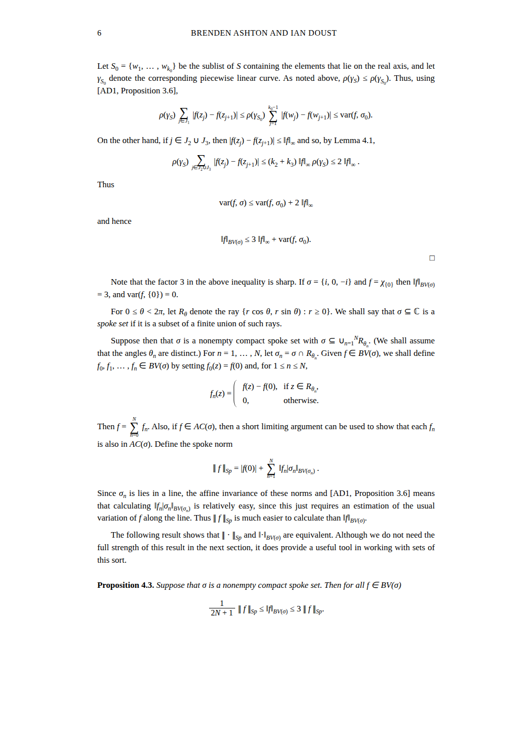6 BRENDEN ASHTON AND IAN DOUST
Let S0 = {w1, … , wk0} be the sublist of S containing the elements that lie on the real axis, and let γS0 denote the corresponding piecewise linear curve. As noted above, ρ(γS) ≤ ρ(γS0). Thus, using [AD1, Proposition 3.6],
ρ(γS) ∑j∈J1 |f(zj) − f(zj+1)| ≤ ρ(γS0) k0−1∑j=1 |f(wj) − f(wj+1)| ≤ var(f, σ0).
On the other hand, if j ∈ J2 ∪ J3, then |f(zj) − f(zj+1)| ≤ ‖f‖∞ and so, by Lemma 4.1,
ρ(γS) ∑j∈J2∪J3 |f(zj) − f(zj+1)| ≤ (k2 + k3) ‖f‖∞ ρ(γS) ≤ 2 ‖f‖∞ .
Thus
var(f, σ) ≤ var(f, σ0) + 2 ‖f‖∞
and hence
‖f‖BV(σ) ≤ 3 ‖f‖∞ + var(f, σ0).
□
Note that the factor 3 in the above inequality is sharp. If σ = {i, 0, −i} and f = χ{0} then ‖f‖BV(σ) = 3, and var(f, {0}) = 0.
For 0 ≤ θ < 2π, let Rθ denote the ray {r cos θ, r sin θ) : r ≥ 0}. We shall say that σ ⊆ ℂ is a spoke set if it is a subset of a finite union of such rays.
Suppose then that σ is a nonempty compact spoke set with σ ⊆ ∪n=1NRθn. (We shall assume that the angles θn are distinct.) For n = 1, … , N, let σn = σ ∩ Rθn. Given f ∈ BV(σ), we shall define f0, f1, … , fn ∈ BV(σ) by setting f0(z) = f(0) and, for 1 ≤ n ≤ N,
fn(z) =
| f ( z ) − f (0), | if z ∈ R θ n , |
| 0, | otherwise. |
Then f = N∑n=0 fn. Also, if f ∈ AC(σ), then a short limiting argument can be used to show that each fn is also in AC(σ). Define the spoke norm
||| f |||Sp = |f(0)| + N∑n=1 ‖fn|σn‖BV(σn) .
Since σn is lies in a line, the affine invariance of these norms and [AD1, Proposition 3.6] means that calculating ‖fn|σn‖BV(σn) is relatively easy, since this just requires an estimation of the usual variation of f along the line. Thus ||| f |||Sp is much easier to calculate than ‖f‖BV(σ).
The following result shows that ||| · |||Sp and ‖·‖BV(σ) are equivalent. Although we do not need the full strength of this result in the next section, it does provide a useful tool in working with sets of this sort.
Proposition 4.3. Suppose that σ is a nonempty compact spoke set. Then for all f ∈ BV(σ)
12N + 1 ||| f |||Sp ≤ ‖f‖BV(σ) ≤ 3 ||| f |||Sp.